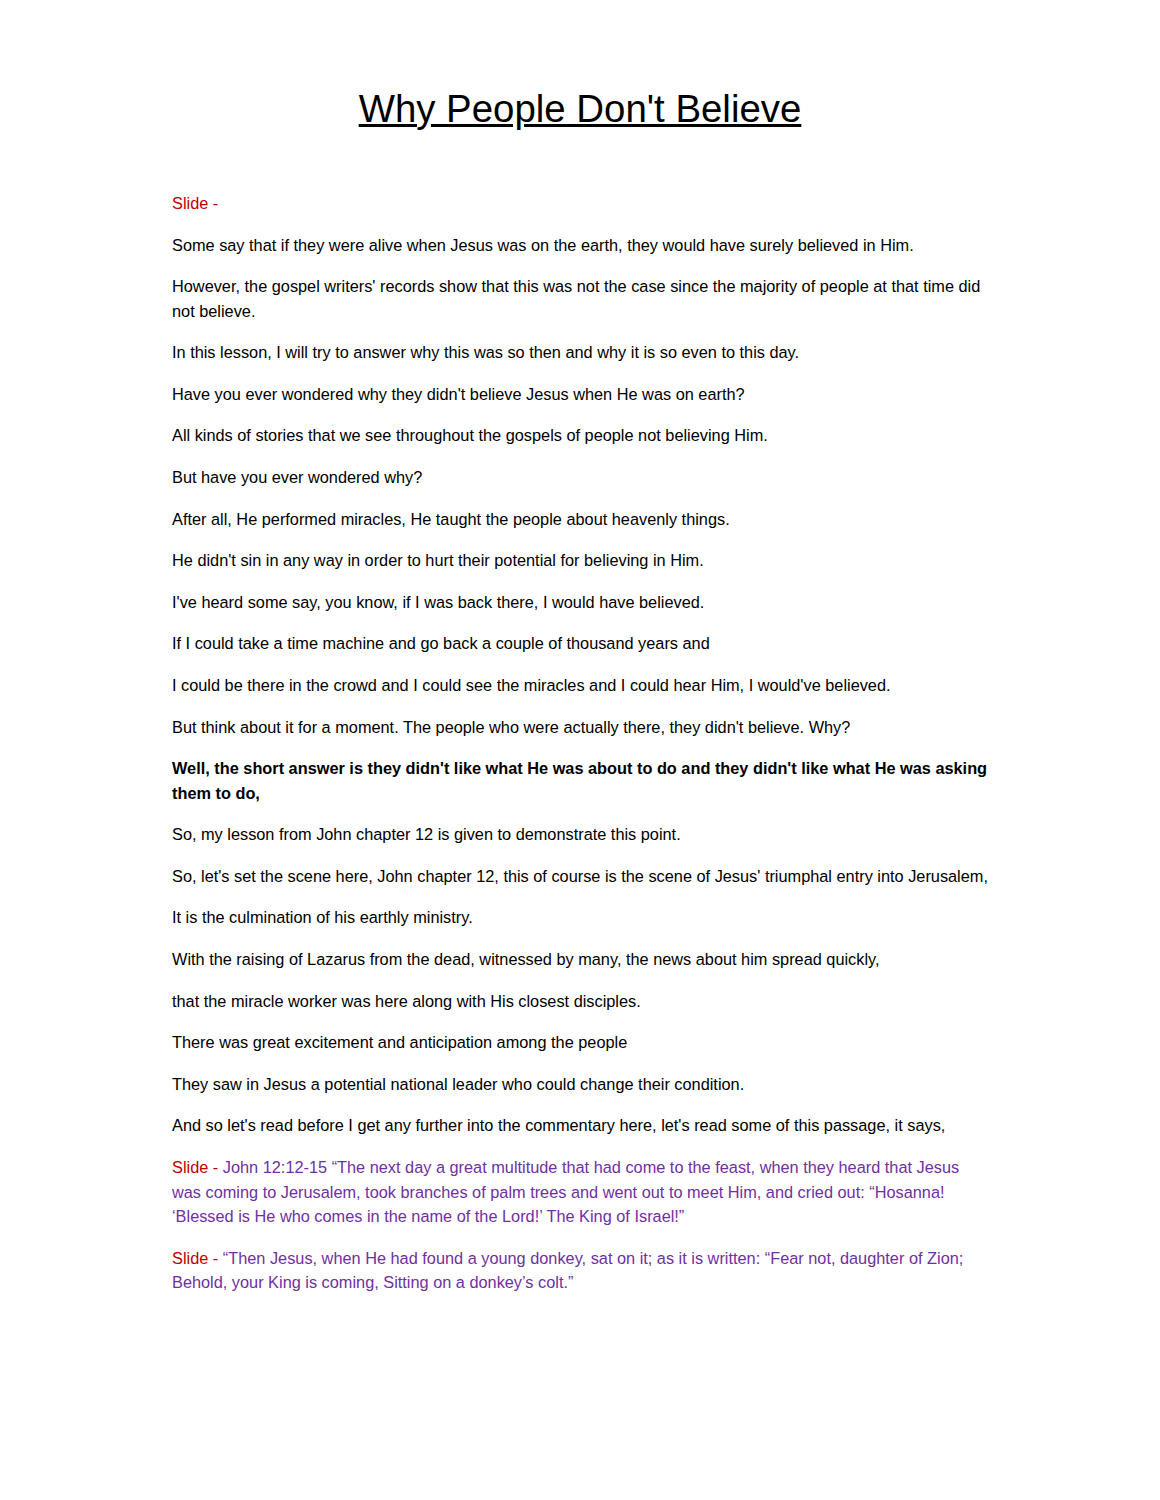Why People Don't Believe
Slide -
Some say that if they were alive when Jesus was on the earth, they would have surely believed in Him.
However, the gospel writers' records show that this was not the case since the majority of people at that time did not believe.
In this lesson, I will try to answer why this was so then and why it is so even to this day.
Have you ever wondered why they didn't believe Jesus when He was on earth?
All kinds of stories that we see throughout the gospels of people not believing Him.
But have you ever wondered why?
After all, He performed miracles, He taught the people about heavenly things.
He didn't sin in any way in order to hurt their potential for believing in Him.
I've heard some say, you know, if I was back there, I would have believed.
If I could take a time machine and go back a couple of thousand years and
I could be there in the crowd and I could see the miracles and I could hear Him, I would've believed.
But think about it for a moment. The people who were actually there, they didn't believe. Why?
Well, the short answer is they didn't like what He was about to do and they didn't like what He was asking them to do,
So, my lesson from John chapter 12 is given to demonstrate this point.
So, let's set the scene here, John chapter 12, this of course is the scene of Jesus' triumphal entry into Jerusalem,
It is the culmination of his earthly ministry.
With the raising of Lazarus from the dead, witnessed by many, the news about him spread quickly,
that the miracle worker was here along with His closest disciples.
There was great excitement and anticipation among the people
They saw in Jesus a potential national leader who could change their condition.
And so let's read before I get any further into the commentary here, let's read some of this passage, it says,
Slide - John 12:12-15 “The next day a great multitude that had come to the feast, when they heard that Jesus was coming to Jerusalem, took branches of palm trees and went out to meet Him, and cried out: “Hosanna! ‘Blessed is He who comes in the name of the Lord!’ The King of Israel!”
Slide - “Then Jesus, when He had found a young donkey, sat on it; as it is written: “Fear not, daughter of Zion; Behold, your King is coming, Sitting on a donkey’s colt.”